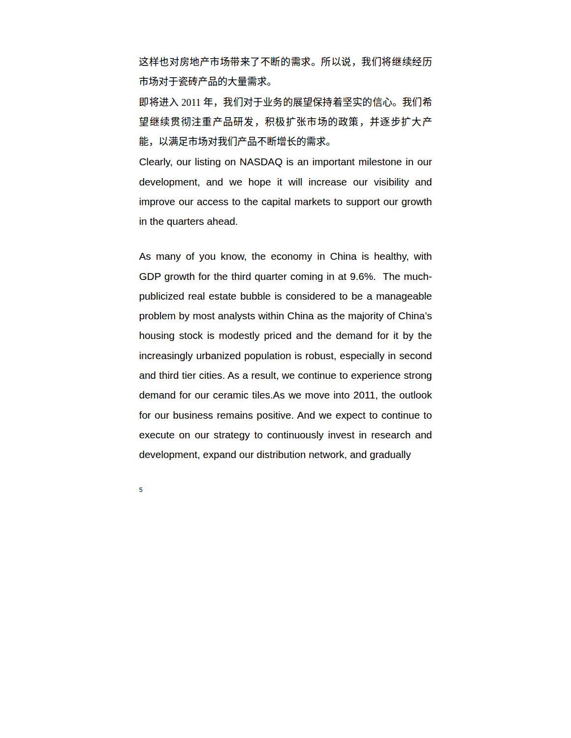这样也对房地产市场带来了不断的需求。所以说，我们将继续经历市场对于瓷砖产品的大量需求。
即将进入 2011 年，我们对于业务的展望保持着坚实的信心。我们希望继续贯彻注重产品研发，积极扩张市场的政策，并逐步扩大产能，以满足市场对我们产品不断增长的需求。
Clearly, our listing on NASDAQ is an important milestone in our development, and we hope it will increase our visibility and improve our access to the capital markets to support our growth in the quarters ahead.
As many of you know, the economy in China is healthy, with GDP growth for the third quarter coming in at 9.6%. The much-publicized real estate bubble is considered to be a manageable problem by most analysts within China as the majority of China’s housing stock is modestly priced and the demand for it by the increasingly urbanized population is robust, especially in second and third tier cities. As a result, we continue to experience strong demand for our ceramic tiles.As we move into 2011, the outlook for our business remains positive. And we expect to continue to execute on our strategy to continuously invest in research and development, expand our distribution network, and gradually
5